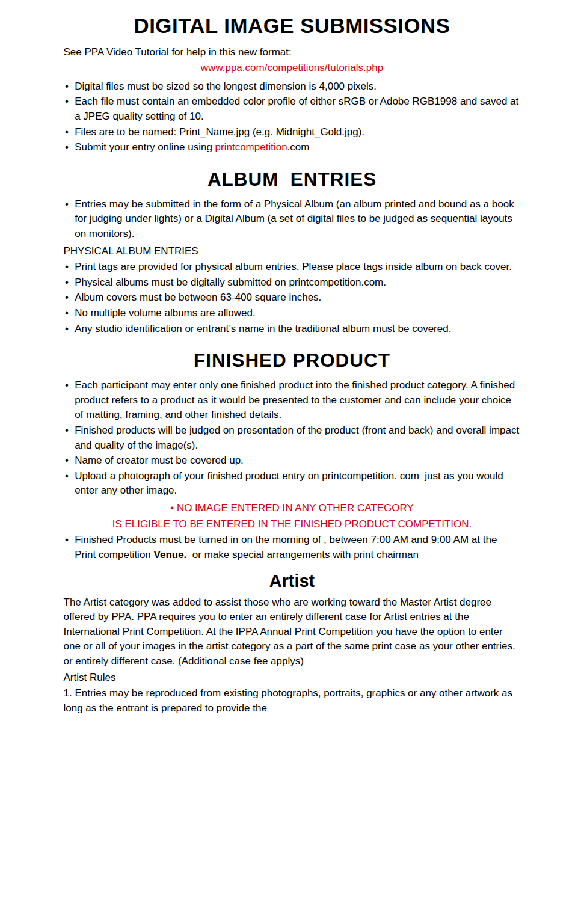DIGITAL IMAGE SUBMISSIONS
See PPA Video Tutorial for help in this new format:
www.ppa.com/competitions/tutorials.php
Digital files must be sized so the longest dimension is 4,000 pixels.
Each file must contain an embedded color profile of either sRGB or Adobe RGB1998 and saved at a JPEG quality setting of 10.
Files are to be named: Print_Name.jpg (e.g. Midnight_Gold.jpg).
Submit your entry online using printcompetition.com
ALBUM ENTRIES
Entries may be submitted in the form of a Physical Album (an album printed and bound as a book for judging under lights) or a Digital Album (a set of digital files to be judged as sequential layouts on monitors).
PHYSICAL ALBUM ENTRIES
Print tags are provided for physical album entries. Please place tags inside album on back cover.
Physical albums must be digitally submitted on printcompetition.com.
Album covers must be between 63-400 square inches.
No multiple volume albums are allowed.
Any studio identification or entrant’s name in the traditional album must be covered.
FINISHED PRODUCT
Each participant may enter only one finished product into the finished product category. A finished product refers to a product as it would be presented to the customer and can include your choice of matting, framing, and other finished details.
Finished products will be judged on presentation of the product (front and back) and overall impact and quality of the image(s).
Name of creator must be covered up.
Upload a photograph of your finished product entry on printcompetition. com just as you would enter any other image.
• NO IMAGE ENTERED IN ANY OTHER CATEGORY
IS ELIGIBLE TO BE ENTERED IN THE FINISHED PRODUCT COMPETITION.
Finished Products must be turned in on the morning of , between 7:00 AM and 9:00 AM at the Print competition Venue. or make special arrangements with print chairman
Artist
The Artist category was added to assist those who are working toward the Master Artist degree offered by PPA. PPA requires you to enter an entirely different case for Artist entries at the International Print Competition. At the IPPA Annual Print Competition you have the option to enter one or all of your images in the artist category as a part of the same print case as your other entries. or entirely different case. (Additional case fee applys)
Artist Rules
1. Entries may be reproduced from existing photographs, portraits, graphics or any other artwork as long as the entrant is prepared to provide the